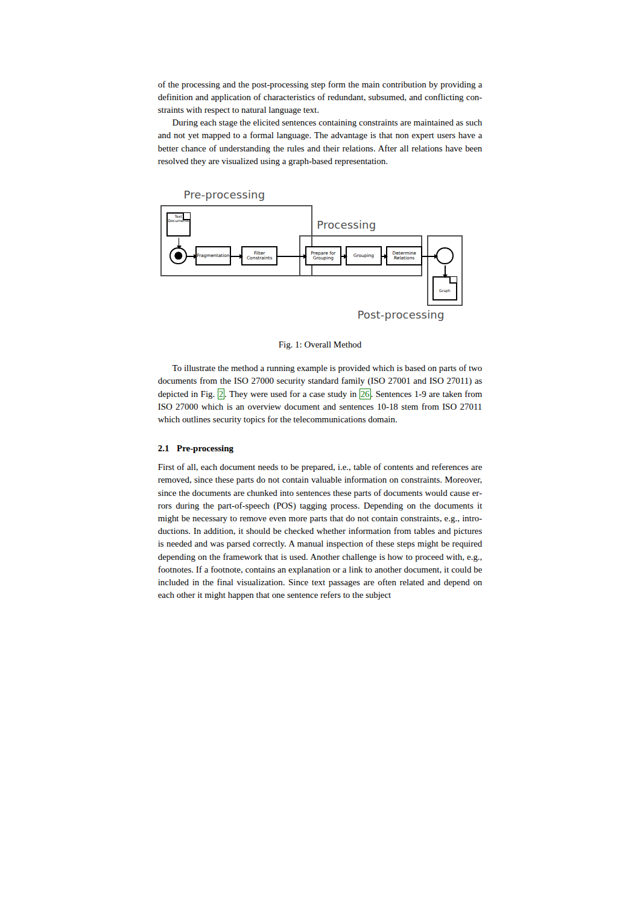of the processing and the post-processing step form the main contribution by providing a definition and application of characteristics of redundant, subsumed, and conflicting constraints with respect to natural language text.
During each stage the elicited sentences containing constraints are maintained as such and not yet mapped to a formal language. The advantage is that non expert users have a better chance of understanding the rules and their relations. After all relations have been resolved they are visualized using a graph-based representation.
Pre-processing Processing Post-processing
Text
Documents
Graph
Fragmentation
Filter
Constraints
Prepare for
Grouping
Grouping
Determine
Relations
Fig. 1: Overall Method
To illustrate the method a running example is provided which is based on parts of two documents from the ISO 27000 security standard family (ISO 27001 and ISO 27011) as depicted in Fig. 2. They were used for a case study in 26. Sentences 1-9 are taken from ISO 27000 which is an overview document and sentences 10-18 stem from ISO 27011 which outlines security topics for the telecommunications domain.
2.1 Pre-processing
First of all, each document needs to be prepared, i.e., table of contents and references are removed, since these parts do not contain valuable information on constraints. Moreover, since the documents are chunked into sentences these parts of documents would cause errors during the part-of-speech (POS) tagging process. Depending on the documents it might be necessary to remove even more parts that do not contain constraints, e.g., introductions. In addition, it should be checked whether information from tables and pictures is needed and was parsed correctly. A manual inspection of these steps might be required depending on the framework that is used. Another challenge is how to proceed with, e.g., footnotes. If a footnote, contains an explanation or a link to another document, it could be included in the final visualization. Since text passages are often related and depend on each other it might happen that one sentence refers to the subject